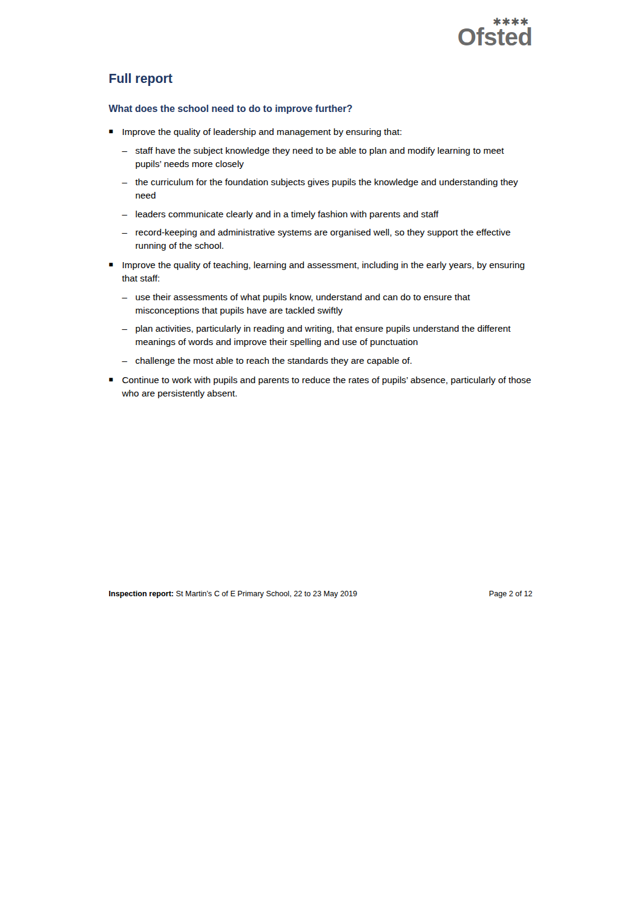✱✱✱✱ Ofsted
Full report
What does the school need to do to improve further?
Improve the quality of leadership and management by ensuring that:
staff have the subject knowledge they need to be able to plan and modify learning to meet pupils’ needs more closely
the curriculum for the foundation subjects gives pupils the knowledge and understanding they need
leaders communicate clearly and in a timely fashion with parents and staff
record-keeping and administrative systems are organised well, so they support the effective running of the school.
Improve the quality of teaching, learning and assessment, including in the early years, by ensuring that staff:
use their assessments of what pupils know, understand and can do to ensure that misconceptions that pupils have are tackled swiftly
plan activities, particularly in reading and writing, that ensure pupils understand the different meanings of words and improve their spelling and use of punctuation
challenge the most able to reach the standards they are capable of.
Continue to work with pupils and parents to reduce the rates of pupils’ absence, particularly of those who are persistently absent.
Inspection report: St Martin’s C of E Primary School, 22 to 23 May 2019
Page 2 of 12